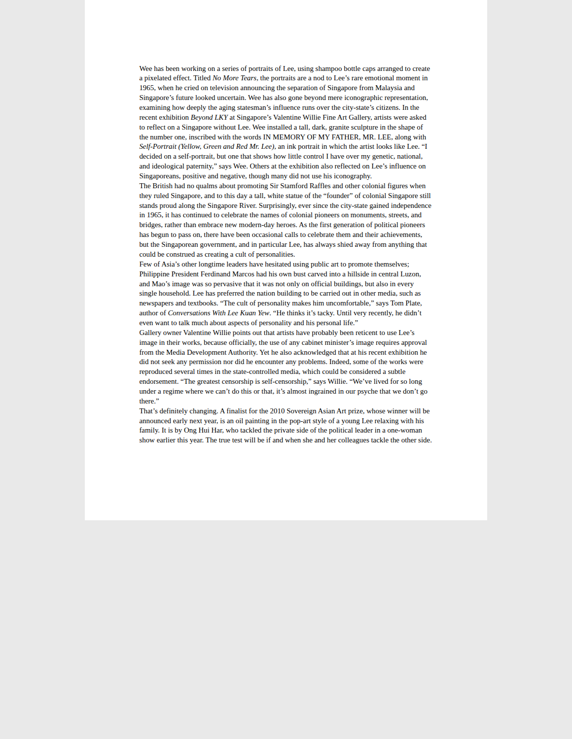Wee has been working on a series of portraits of Lee, using shampoo bottle caps arranged to create a pixelated effect. Titled No More Tears, the portraits are a nod to Lee’s rare emotional moment in 1965, when he cried on television announcing the separation of Singapore from Malaysia and Singapore’s future looked uncertain. Wee has also gone beyond mere iconographic representation, examining how deeply the aging statesman’s influence runs over the city-state’s citizens. In the recent exhibition Beyond LKY at Singapore’s Valentine Willie Fine Art Gallery, artists were asked to reflect on a Singapore without Lee. Wee installed a tall, dark, granite sculpture in the shape of the number one, inscribed with the words IN MEMORY OF MY FATHER, MR. LEE, along with Self-Portrait (Yellow, Green and Red Mr. Lee), an ink portrait in which the artist looks like Lee. “I decided on a self-portrait, but one that shows how little control I have over my genetic, national, and ideological paternity,” says Wee. Others at the exhibition also reflected on Lee’s influence on Singaporeans, positive and negative, though many did not use his iconography.
The British had no qualms about promoting Sir Stamford Raffles and other colonial figures when they ruled Singapore, and to this day a tall, white statue of the “founder” of colonial Singapore still stands proud along the Singapore River. Surprisingly, ever since the city-state gained independence in 1965, it has continued to celebrate the names of colonial pioneers on monuments, streets, and bridges, rather than embrace new modern-day heroes. As the first generation of political pioneers has begun to pass on, there have been occasional calls to celebrate them and their achievements, but the Singaporean government, and in particular Lee, has always shied away from anything that could be construed as creating a cult of personalities.
Few of Asia’s other longtime leaders have hesitated using public art to promote themselves; Philippine President Ferdinand Marcos had his own bust carved into a hillside in central Luzon, and Mao’s image was so pervasive that it was not only on official buildings, but also in every single household. Lee has preferred the nation building to be carried out in other media, such as newspapers and textbooks. “The cult of personality makes him uncomfortable,” says Tom Plate, author of Conversations With Lee Kuan Yew. “He thinks it’s tacky. Until very recently, he didn’t even want to talk much about aspects of personality and his personal life.”
Gallery owner Valentine Willie points out that artists have probably been reticent to use Lee’s image in their works, because officially, the use of any cabinet minister’s image requires approval from the Media Development Authority. Yet he also acknowledged that at his recent exhibition he did not seek any permission nor did he encounter any problems. Indeed, some of the works were reproduced several times in the state-controlled media, which could be considered a subtle endorsement. “The greatest censorship is self-censorship,” says Willie. “We’ve lived for so long under a regime where we can’t do this or that, it’s almost ingrained in our psyche that we don’t go there.”
That’s definitely changing. A finalist for the 2010 Sovereign Asian Art prize, whose winner will be announced early next year, is an oil painting in the pop-art style of a young Lee relaxing with his family. It is by Ong Hui Har, who tackled the private side of the political leader in a one-woman show earlier this year. The true test will be if and when she and her colleagues tackle the other side.